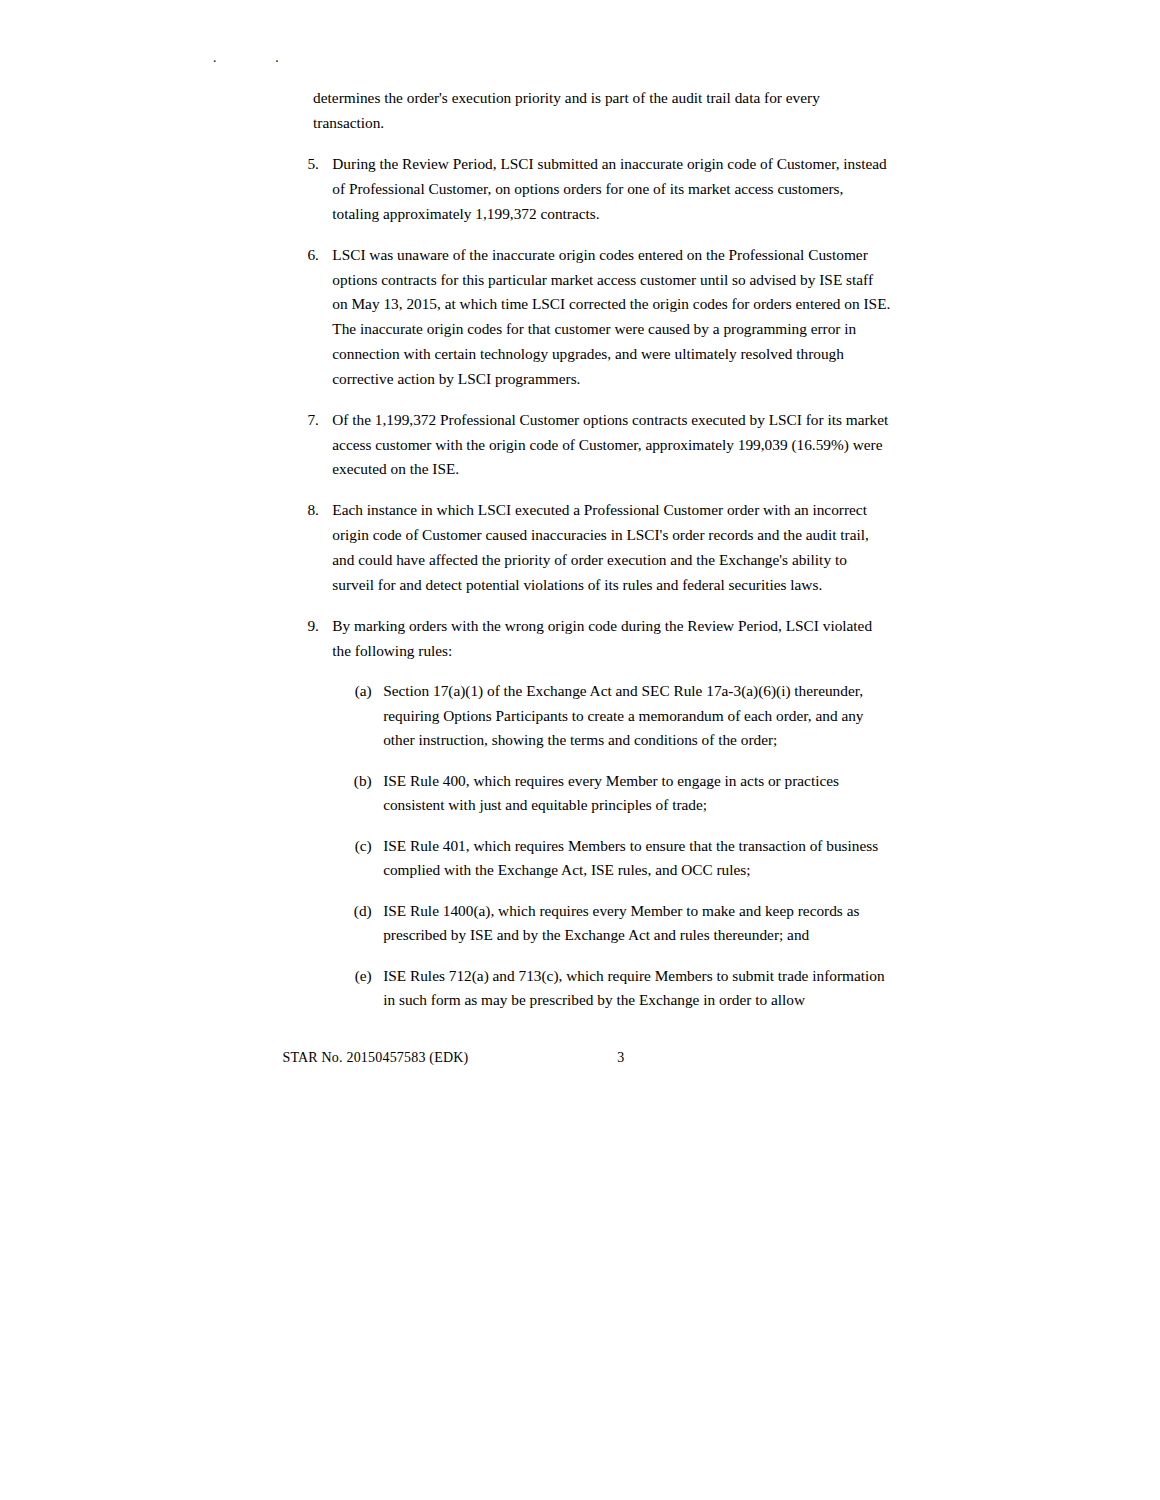· ·
determines the order's execution priority and is part of the audit trail data for every transaction.
During the Review Period, LSCI submitted an inaccurate origin code of Customer, instead of Professional Customer, on options orders for one of its market access customers, totaling approximately 1,199,372 contracts.
LSCI was unaware of the inaccurate origin codes entered on the Professional Customer options contracts for this particular market access customer until so advised by ISE staff on May 13, 2015, at which time LSCI corrected the origin codes for orders entered on ISE. The inaccurate origin codes for that customer were caused by a programming error in connection with certain technology upgrades, and were ultimately resolved through corrective action by LSCI programmers.
Of the 1,199,372 Professional Customer options contracts executed by LSCI for its market access customer with the origin code of Customer, approximately 199,039 (16.59%) were executed on the ISE.
Each instance in which LSCI executed a Professional Customer order with an incorrect origin code of Customer caused inaccuracies in LSCI's order records and the audit trail, and could have affected the priority of order execution and the Exchange's ability to surveil for and detect potential violations of its rules and federal securities laws.
By marking orders with the wrong origin code during the Review Period, LSCI violated the following rules:
Section 17(a)(1) of the Exchange Act and SEC Rule 17a-3(a)(6)(i) thereunder, requiring Options Participants to create a memorandum of each order, and any other instruction, showing the terms and conditions of the order;
ISE Rule 400, which requires every Member to engage in acts or practices consistent with just and equitable principles of trade;
ISE Rule 401, which requires Members to ensure that the transaction of business complied with the Exchange Act, ISE rules, and OCC rules;
ISE Rule 1400(a), which requires every Member to make and keep records as prescribed by ISE and by the Exchange Act and rules thereunder; and
ISE Rules 712(a) and 713(c), which require Members to submit trade information in such form as may be prescribed by the Exchange in order to allow
STAR No. 20150457583 (EDK) 3